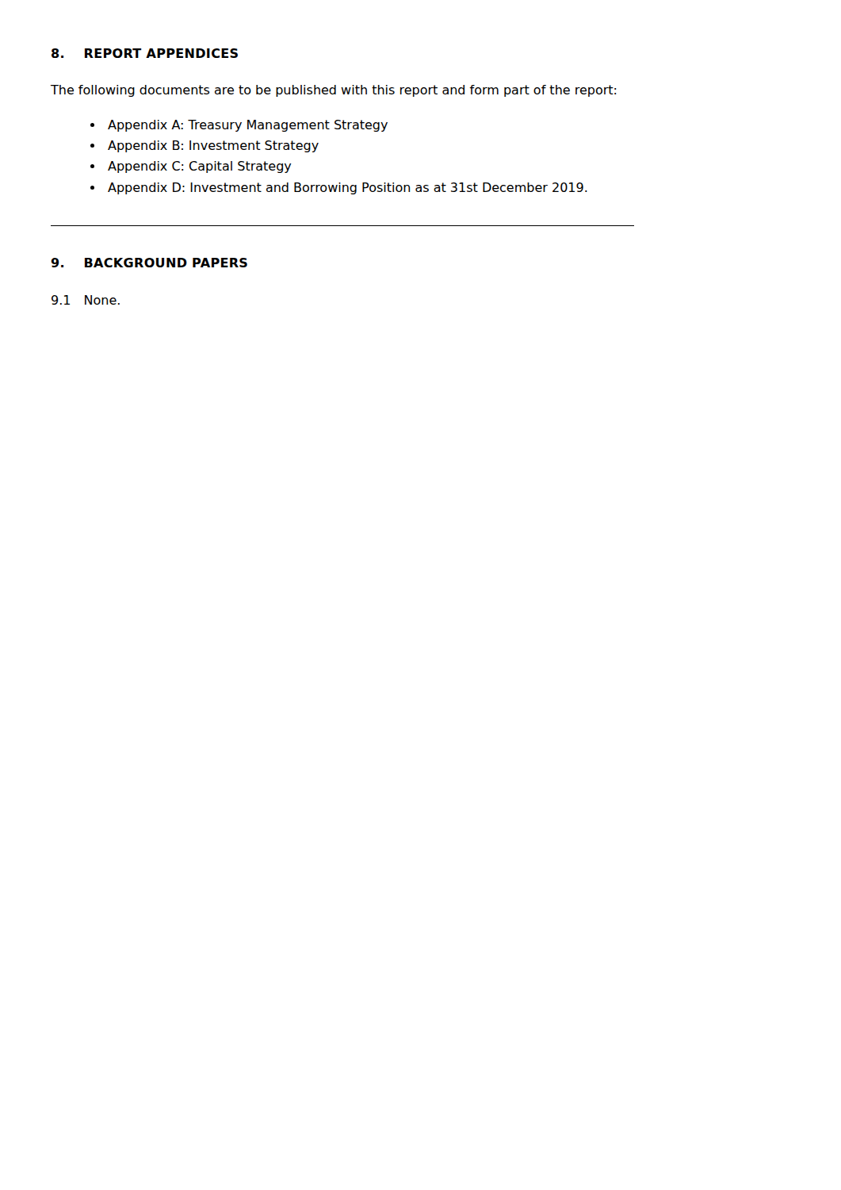8. REPORT APPENDICES
The following documents are to be published with this report and form part of the report:
Appendix A: Treasury Management Strategy
Appendix B: Investment Strategy
Appendix C: Capital Strategy
Appendix D: Investment and Borrowing Position as at 31st December 2019.
9. BACKGROUND PAPERS
9.1 None.